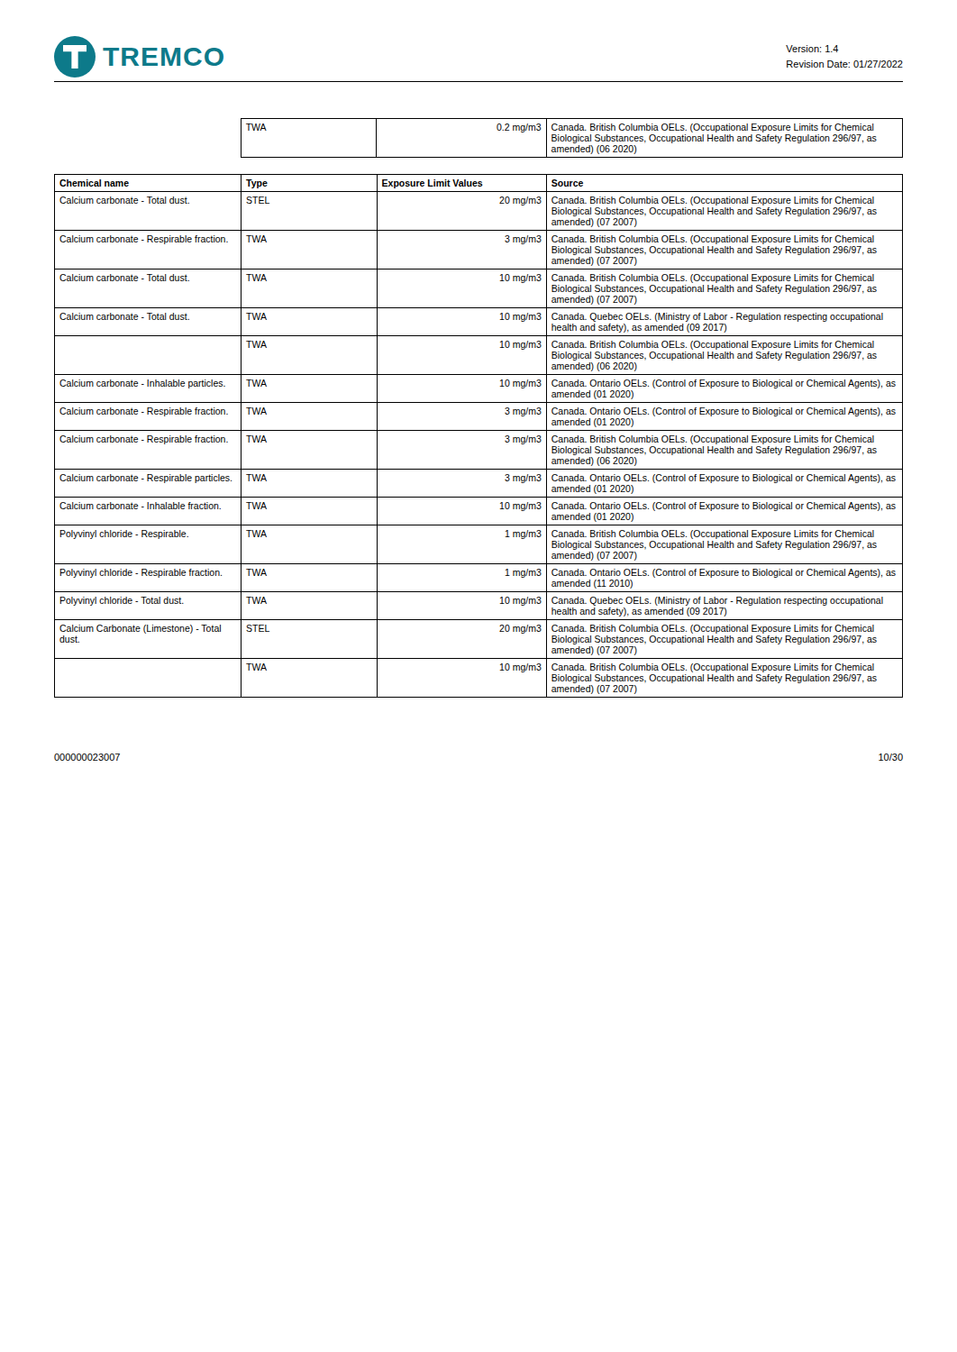TREMCO
Version: 1.4
Revision Date: 01/27/2022
| | TWA | 0.2 mg/m3 | Canada. British Columbia OELs. (Occupational Exposure Limits for Chemical Biological Substances, Occupational Health and Safety Regulation 296/97, as amended) (06 2020) |
| Chemical name | Type | Exposure Limit Values | Source |
| --- | --- | --- | --- |
| Calcium carbonate - Total dust. | STEL | 20 mg/m3 | Canada. British Columbia OELs. (Occupational Exposure Limits for Chemical Biological Substances, Occupational Health and Safety Regulation 296/97, as amended) (07 2007) |
| Calcium carbonate - Respirable fraction. | TWA | 3 mg/m3 | Canada. British Columbia OELs. (Occupational Exposure Limits for Chemical Biological Substances, Occupational Health and Safety Regulation 296/97, as amended) (07 2007) |
| Calcium carbonate - Total dust. | TWA | 10 mg/m3 | Canada. British Columbia OELs. (Occupational Exposure Limits for Chemical Biological Substances, Occupational Health and Safety Regulation 296/97, as amended) (07 2007) |
| Calcium carbonate - Total dust. | TWA | 10 mg/m3 | Canada. Quebec OELs. (Ministry of Labor - Regulation respecting occupational health and safety), as amended (09 2017) |
| | TWA | 10 mg/m3 | Canada. British Columbia OELs. (Occupational Exposure Limits for Chemical Biological Substances, Occupational Health and Safety Regulation 296/97, as amended) (06 2020) |
| Calcium carbonate - Inhalable particles. | TWA | 10 mg/m3 | Canada. Ontario OELs. (Control of Exposure to Biological or Chemical Agents), as amended (01 2020) |
| Calcium carbonate - Respirable fraction. | TWA | 3 mg/m3 | Canada. Ontario OELs. (Control of Exposure to Biological or Chemical Agents), as amended (01 2020) |
| Calcium carbonate - Respirable fraction. | TWA | 3 mg/m3 | Canada. British Columbia OELs. (Occupational Exposure Limits for Chemical Biological Substances, Occupational Health and Safety Regulation 296/97, as amended) (06 2020) |
| Calcium carbonate - Respirable particles. | TWA | 3 mg/m3 | Canada. Ontario OELs. (Control of Exposure to Biological or Chemical Agents), as amended (01 2020) |
| Calcium carbonate - Inhalable fraction. | TWA | 10 mg/m3 | Canada. Ontario OELs. (Control of Exposure to Biological or Chemical Agents), as amended (01 2020) |
| Polyvinyl chloride - Respirable. | TWA | 1 mg/m3 | Canada. British Columbia OELs. (Occupational Exposure Limits for Chemical Biological Substances, Occupational Health and Safety Regulation 296/97, as amended) (07 2007) |
| Polyvinyl chloride - Respirable fraction. | TWA | 1 mg/m3 | Canada. Ontario OELs. (Control of Exposure to Biological or Chemical Agents), as amended (11 2010) |
| Polyvinyl chloride - Total dust. | TWA | 10 mg/m3 | Canada. Quebec OELs. (Ministry of Labor - Regulation respecting occupational health and safety), as amended (09 2017) |
| Calcium Carbonate (Limestone) - Total dust. | STEL | 20 mg/m3 | Canada. British Columbia OELs. (Occupational Exposure Limits for Chemical Biological Substances, Occupational Health and Safety Regulation 296/97, as amended) (07 2007) |
| | TWA | 10 mg/m3 | Canada. British Columbia OELs. (Occupational Exposure Limits for Chemical Biological Substances, Occupational Health and Safety Regulation 296/97, as amended) (07 2007) |
000000023007
10/30